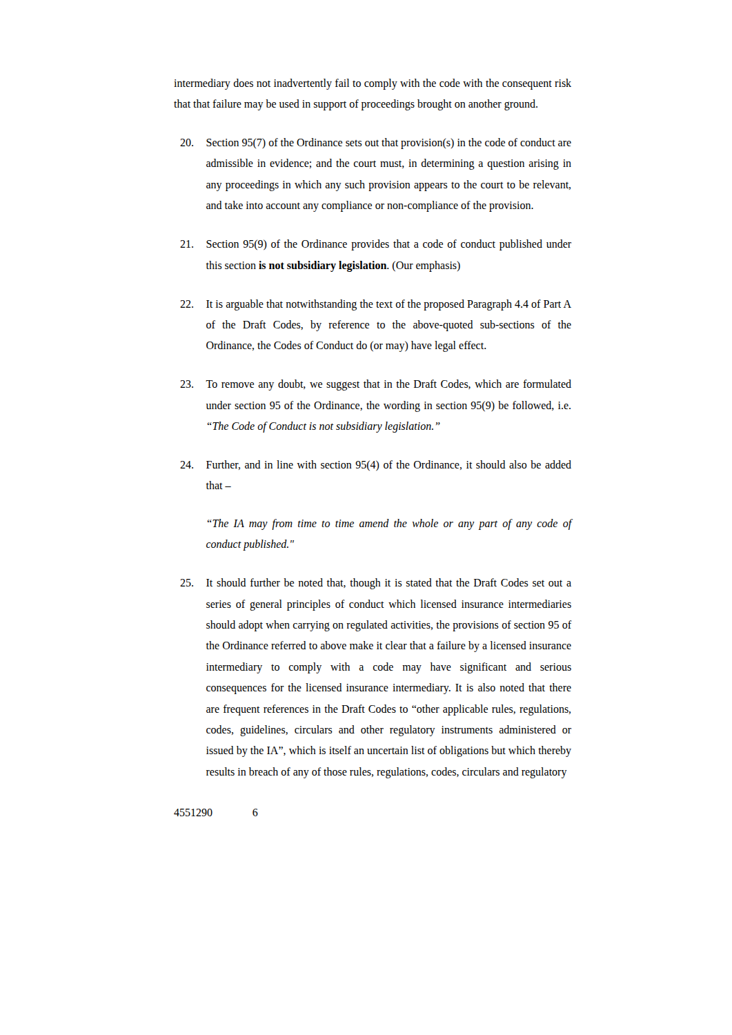intermediary does not inadvertently fail to comply with the code with the consequent risk that that failure may be used in support of proceedings brought on another ground.
Section 95(7) of the Ordinance sets out that provision(s) in the code of conduct are admissible in evidence; and the court must, in determining a question arising in any proceedings in which any such provision appears to the court to be relevant, and take into account any compliance or non-compliance of the provision.
Section 95(9) of the Ordinance provides that a code of conduct published under this section is not subsidiary legislation. (Our emphasis)
It is arguable that notwithstanding the text of the proposed Paragraph 4.4 of Part A of the Draft Codes, by reference to the above-quoted sub-sections of the Ordinance, the Codes of Conduct do (or may) have legal effect.
To remove any doubt, we suggest that in the Draft Codes, which are formulated under section 95 of the Ordinance, the wording in section 95(9) be followed, i.e. “The Code of Conduct is not subsidiary legislation.”
Further, and in line with section 95(4) of the Ordinance, it should also be added that –
“The IA may from time to time amend the whole or any part of any code of conduct published."
It should further be noted that, though it is stated that the Draft Codes set out a series of general principles of conduct which licensed insurance intermediaries should adopt when carrying on regulated activities, the provisions of section 95 of the Ordinance referred to above make it clear that a failure by a licensed insurance intermediary to comply with a code may have significant and serious consequences for the licensed insurance intermediary. It is also noted that there are frequent references in the Draft Codes to “other applicable rules, regulations, codes, guidelines, circulars and other regulatory instruments administered or issued by the IA”, which is itself an uncertain list of obligations but which thereby results in breach of any of those rules, regulations, codes, circulars and regulatory
4551290 6